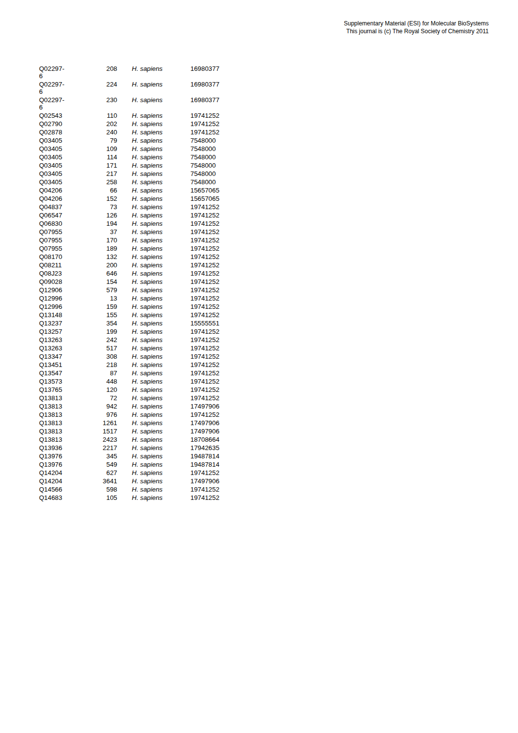Supplementary Material (ESI) for Molecular BioSystems
This journal is (c) The Royal Society of Chemistry 2011
| Q02297- 6 | 208 | H. sapiens | 16980377 |
| Q02297- 6 | 224 | H. sapiens | 16980377 |
| Q02297- 6 | 230 | H. sapiens | 16980377 |
| Q02543 | 110 | H. sapiens | 19741252 |
| Q02790 | 202 | H. sapiens | 19741252 |
| Q02878 | 240 | H. sapiens | 19741252 |
| Q03405 | 79 | H. sapiens | 7548000 |
| Q03405 | 109 | H. sapiens | 7548000 |
| Q03405 | 114 | H. sapiens | 7548000 |
| Q03405 | 171 | H. sapiens | 7548000 |
| Q03405 | 217 | H. sapiens | 7548000 |
| Q03405 | 258 | H. sapiens | 7548000 |
| Q04206 | 66 | H. sapiens | 15657065 |
| Q04206 | 152 | H. sapiens | 15657065 |
| Q04837 | 73 | H. sapiens | 19741252 |
| Q06547 | 126 | H. sapiens | 19741252 |
| Q06830 | 194 | H. sapiens | 19741252 |
| Q07955 | 37 | H. sapiens | 19741252 |
| Q07955 | 170 | H. sapiens | 19741252 |
| Q07955 | 189 | H. sapiens | 19741252 |
| Q08170 | 132 | H. sapiens | 19741252 |
| Q08211 | 200 | H. sapiens | 19741252 |
| Q08J23 | 646 | H. sapiens | 19741252 |
| Q09028 | 154 | H. sapiens | 19741252 |
| Q12906 | 579 | H. sapiens | 19741252 |
| Q12996 | 13 | H. sapiens | 19741252 |
| Q12996 | 159 | H. sapiens | 19741252 |
| Q13148 | 155 | H. sapiens | 19741252 |
| Q13237 | 354 | H. sapiens | 15555551 |
| Q13257 | 199 | H. sapiens | 19741252 |
| Q13263 | 242 | H. sapiens | 19741252 |
| Q13263 | 517 | H. sapiens | 19741252 |
| Q13347 | 308 | H. sapiens | 19741252 |
| Q13451 | 218 | H. sapiens | 19741252 |
| Q13547 | 87 | H. sapiens | 19741252 |
| Q13573 | 448 | H. sapiens | 19741252 |
| Q13765 | 120 | H. sapiens | 19741252 |
| Q13813 | 72 | H. sapiens | 19741252 |
| Q13813 | 942 | H. sapiens | 17497906 |
| Q13813 | 976 | H. sapiens | 19741252 |
| Q13813 | 1261 | H. sapiens | 17497906 |
| Q13813 | 1517 | H. sapiens | 17497906 |
| Q13813 | 2423 | H. sapiens | 18708664 |
| Q13936 | 2217 | H. sapiens | 17942635 |
| Q13976 | 345 | H. sapiens | 19487814 |
| Q13976 | 549 | H. sapiens | 19487814 |
| Q14204 | 627 | H. sapiens | 19741252 |
| Q14204 | 3641 | H. sapiens | 17497906 |
| Q14566 | 598 | H. sapiens | 19741252 |
| Q14683 | 105 | H. sapiens | 19741252 |